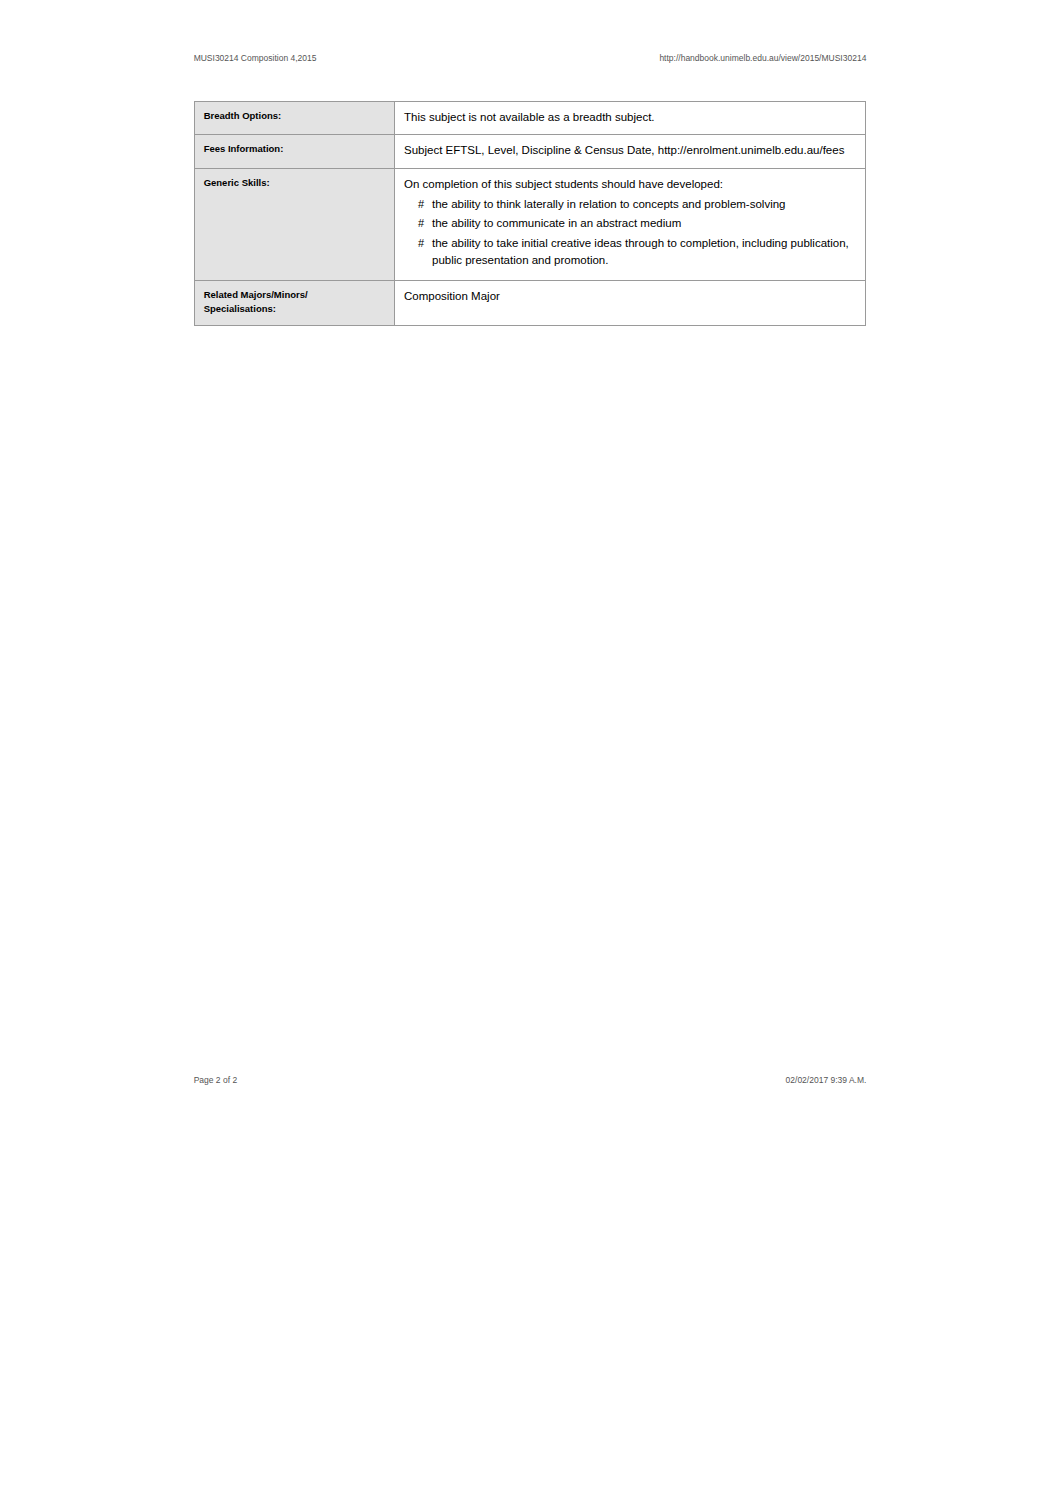MUSI30214 Composition 4,2015
http://handbook.unimelb.edu.au/view/2015/MUSI30214
| Breadth Options: | This subject is not available as a breadth subject. |
| Fees Information: | Subject EFTSL, Level, Discipline & Census Date, http://enrolment.unimelb.edu.au/fees |
| Generic Skills: | On completion of this subject students should have developed: the ability to think laterally in relation to concepts and problem-solving the ability to communicate in an abstract medium the ability to take initial creative ideas through to completion, including publication, public presentation and promotion. |
| Related Majors/Minors/ Specialisations: | Composition Major |
Page 2 of 2
02/02/2017 9:39 A.M.